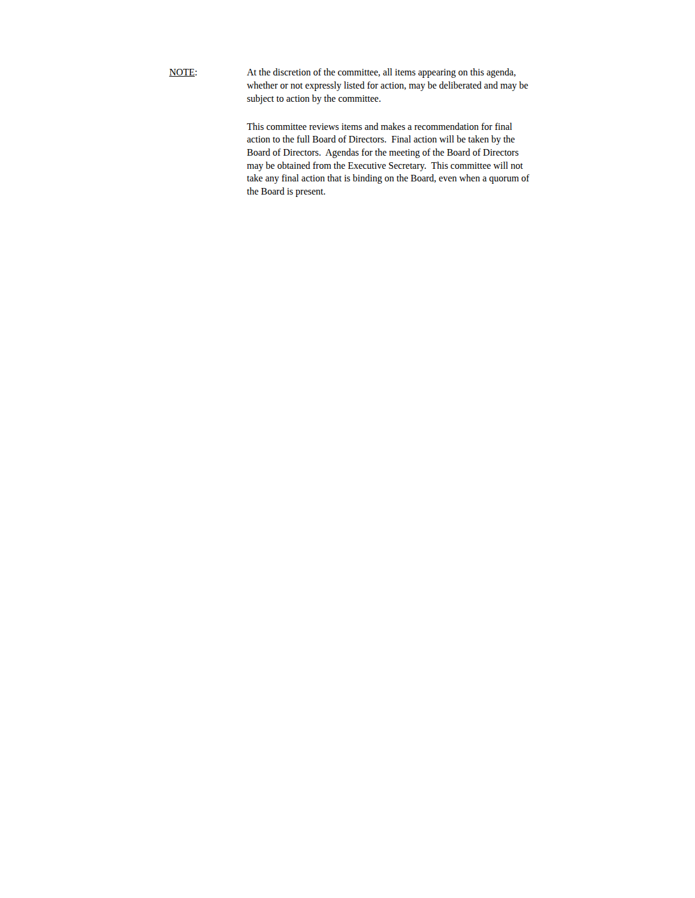NOTE:
At the discretion of the committee, all items appearing on this agenda, whether or not expressly listed for action, may be deliberated and may be subject to action by the committee.
This committee reviews items and makes a recommendation for final action to the full Board of Directors. Final action will be taken by the Board of Directors. Agendas for the meeting of the Board of Directors may be obtained from the Executive Secretary. This committee will not take any final action that is binding on the Board, even when a quorum of the Board is present.